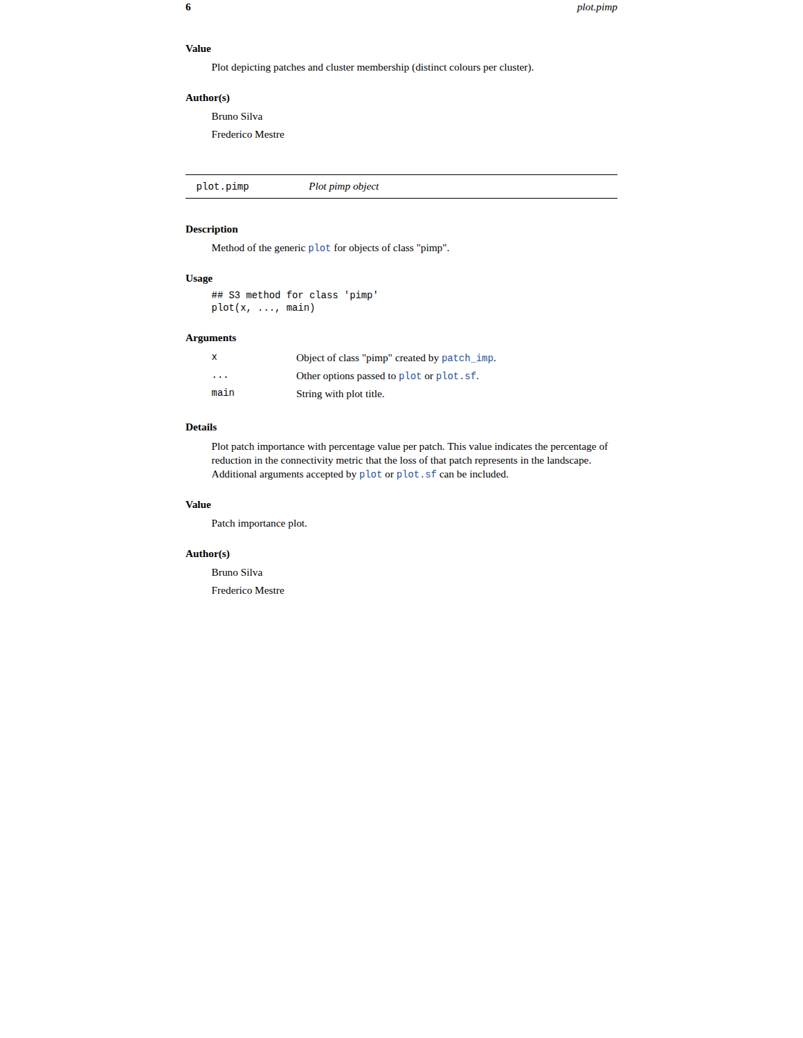6 plot.pimp
Value
Plot depicting patches and cluster membership (distinct colours per cluster).
Author(s)
Bruno Silva
Frederico Mestre
plot.pimp Plot pimp object
Description
Method of the generic plot for objects of class "pimp".
Usage
## S3 method for class 'pimp'
plot(x, ..., main)
Arguments
| x | Object of class "pimp" created by patch_imp . |
| ... | Other options passed to plot or plot.sf . |
| main | String with plot title. |
Details
Plot patch importance with percentage value per patch. This value indicates the percentage of reduction in the connectivity metric that the loss of that patch represents in the landscape. Additional arguments accepted by plot or plot.sf can be included.
Value
Patch importance plot.
Author(s)
Bruno Silva
Frederico Mestre